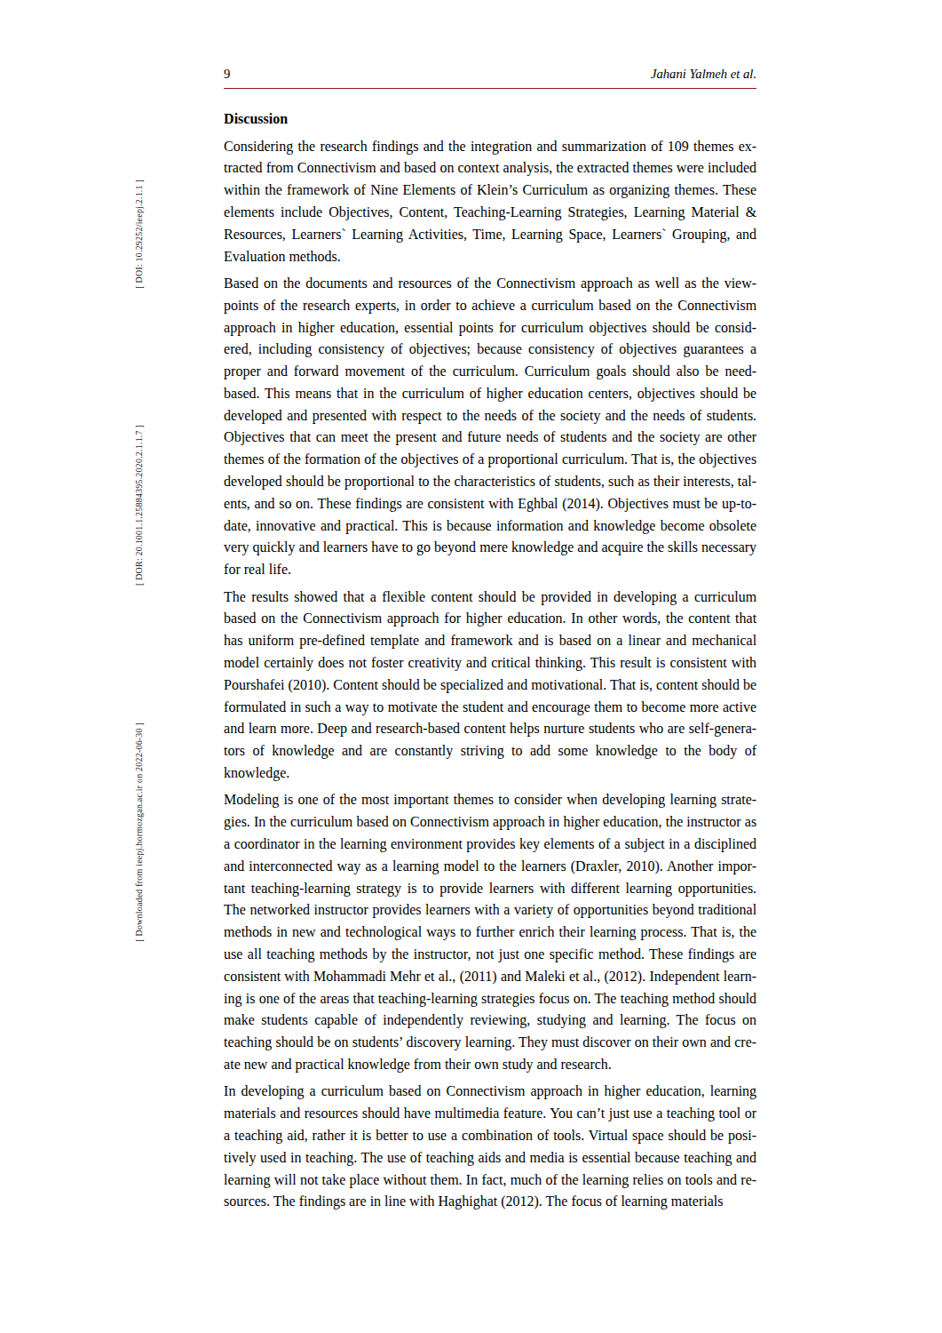[ DOI: 10.29252/ieepj.2.1.1 ]
[ DOR: 20.1001.1.25884395.2020.2.1.1.7 ]
[ Downloaded from ieepj.hormozgan.ac.ir on 2022-06-30 ]
9 Jahani Yalmeh et al.
Discussion
Considering the research findings and the integration and summarization of 109 themes extracted from Connectivism and based on context analysis, the extracted themes were included within the framework of Nine Elements of Klein’s Curriculum as organizing themes. These elements include Objectives, Content, Teaching-Learning Strategies, Learning Material & Resources, Learners` Learning Activities, Time, Learning Space, Learners` Grouping, and Evaluation methods.
Based on the documents and resources of the Connectivism approach as well as the viewpoints of the research experts, in order to achieve a curriculum based on the Connectivism approach in higher education, essential points for curriculum objectives should be considered, including consistency of objectives; because consistency of objectives guarantees a proper and forward movement of the curriculum. Curriculum goals should also be need-based. This means that in the curriculum of higher education centers, objectives should be developed and presented with respect to the needs of the society and the needs of students. Objectives that can meet the present and future needs of students and the society are other themes of the formation of the objectives of a proportional curriculum. That is, the objectives developed should be proportional to the characteristics of students, such as their interests, talents, and so on. These findings are consistent with Eghbal (2014). Objectives must be up-to-date, innovative and practical. This is because information and knowledge become obsolete very quickly and learners have to go beyond mere knowledge and acquire the skills necessary for real life.
The results showed that a flexible content should be provided in developing a curriculum based on the Connectivism approach for higher education. In other words, the content that has uniform pre-defined template and framework and is based on a linear and mechanical model certainly does not foster creativity and critical thinking. This result is consistent with Pourshafei (2010). Content should be specialized and motivational. That is, content should be formulated in such a way to motivate the student and encourage them to become more active and learn more. Deep and research-based content helps nurture students who are self-generators of knowledge and are constantly striving to add some knowledge to the body of knowledge.
Modeling is one of the most important themes to consider when developing learning strategies. In the curriculum based on Connectivism approach in higher education, the instructor as a coordinator in the learning environment provides key elements of a subject in a disciplined and interconnected way as a learning model to the learners (Draxler, 2010). Another important teaching-learning strategy is to provide learners with different learning opportunities. The networked instructor provides learners with a variety of opportunities beyond traditional methods in new and technological ways to further enrich their learning process. That is, the use all teaching methods by the instructor, not just one specific method. These findings are consistent with Mohammadi Mehr et al., (2011) and Maleki et al., (2012). Independent learning is one of the areas that teaching-learning strategies focus on. The teaching method should make students capable of independently reviewing, studying and learning. The focus on teaching should be on students’ discovery learning. They must discover on their own and create new and practical knowledge from their own study and research.
In developing a curriculum based on Connectivism approach in higher education, learning materials and resources should have multimedia feature. You can’t just use a teaching tool or a teaching aid, rather it is better to use a combination of tools. Virtual space should be positively used in teaching. The use of teaching aids and media is essential because teaching and learning will not take place without them. In fact, much of the learning relies on tools and resources. The findings are in line with Haghighat (2012). The focus of learning materials